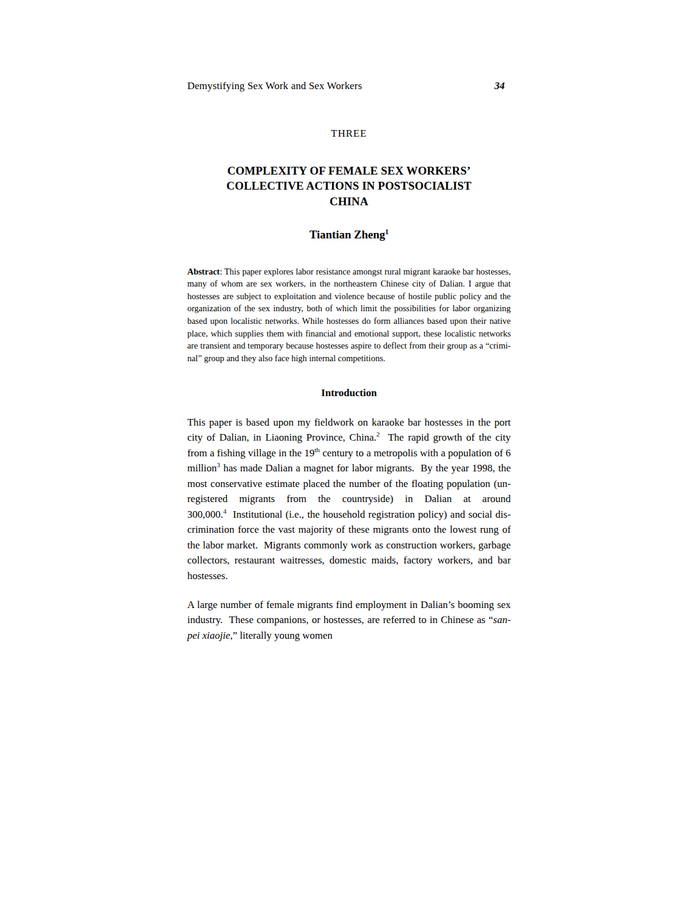Demystifying Sex Work and Sex Workers 34
THREE
Complexity of Female Sex Workers’
Collective Actions in Postsocialist
China
Tiantian Zheng1
Abstract: This paper explores labor resistance amongst rural migrant karaoke bar hostesses, many of whom are sex workers, in the northeastern Chinese city of Dalian. I argue that hostesses are subject to exploitation and violence because of hostile public policy and the organization of the sex industry, both of which limit the possibilities for labor organizing based upon localistic networks. While hostesses do form alliances based upon their native place, which supplies them with financial and emotional support, these localistic networks are transient and temporary because hostesses aspire to deflect from their group as a “criminal” group and they also face high internal competitions.
Introduction
This paper is based upon my fieldwork on karaoke bar hostesses in the port city of Dalian, in Liaoning Province, China.2 The rapid growth of the city from a fishing village in the 19th century to a metropolis with a population of 6 million3 has made Dalian a magnet for labor migrants. By the year 1998, the most conservative estimate placed the number of the floating population (unregistered migrants from the countryside) in Dalian at around 300,000.4 Institutional (i.e., the household registration policy) and social discrimination force the vast majority of these migrants onto the lowest rung of the labor market. Migrants commonly work as construction workers, garbage collectors, restaurant waitresses, domestic maids, factory workers, and bar hostesses.
A large number of female migrants find employment in Dalian’s booming sex industry. These companions, or hostesses, are referred to in Chinese as “sanpei xiaojie,” literally young women